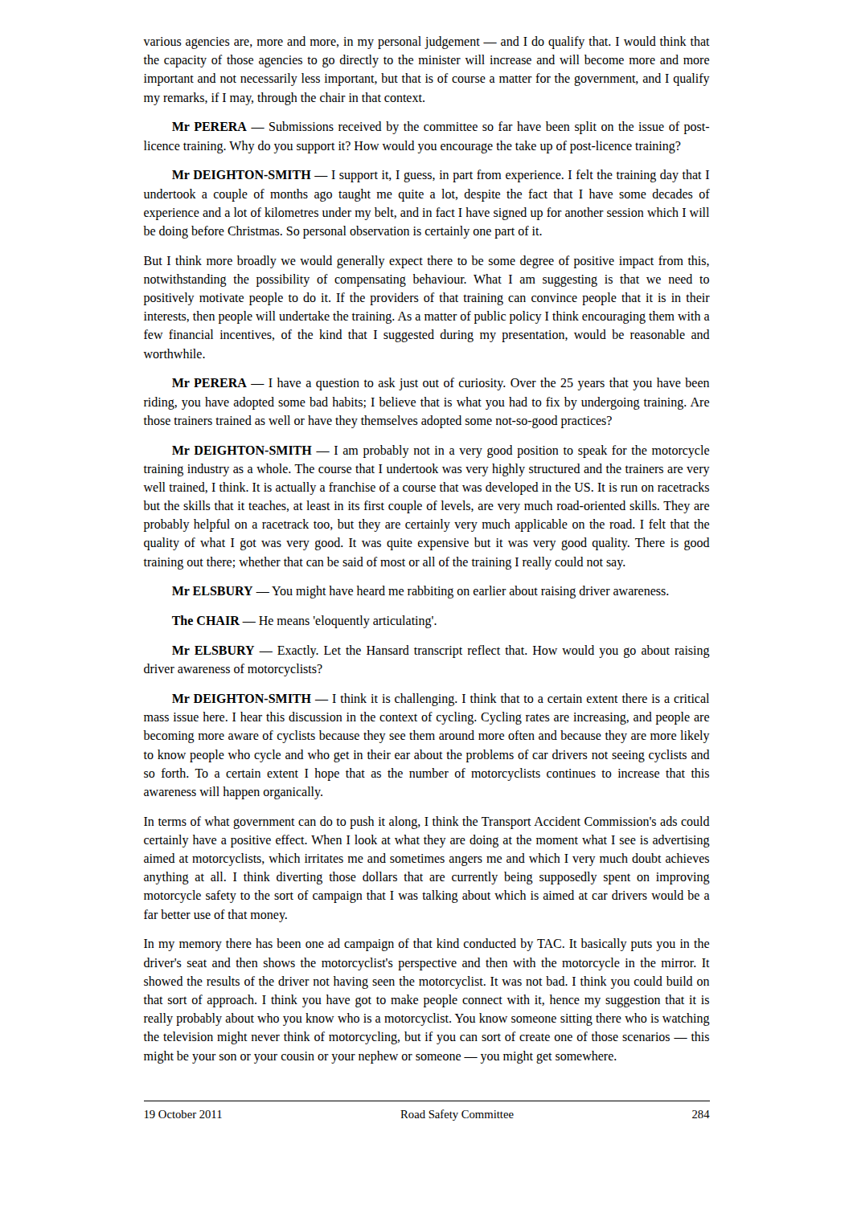various agencies are, more and more, in my personal judgement — and I do qualify that. I would think that the capacity of those agencies to go directly to the minister will increase and will become more and more important and not necessarily less important, but that is of course a matter for the government, and I qualify my remarks, if I may, through the chair in that context.
Mr PERERA — Submissions received by the committee so far have been split on the issue of post-licence training. Why do you support it? How would you encourage the take up of post-licence training?
Mr DEIGHTON-SMITH — I support it, I guess, in part from experience. I felt the training day that I undertook a couple of months ago taught me quite a lot, despite the fact that I have some decades of experience and a lot of kilometres under my belt, and in fact I have signed up for another session which I will be doing before Christmas. So personal observation is certainly one part of it.
But I think more broadly we would generally expect there to be some degree of positive impact from this, notwithstanding the possibility of compensating behaviour. What I am suggesting is that we need to positively motivate people to do it. If the providers of that training can convince people that it is in their interests, then people will undertake the training. As a matter of public policy I think encouraging them with a few financial incentives, of the kind that I suggested during my presentation, would be reasonable and worthwhile.
Mr PERERA — I have a question to ask just out of curiosity. Over the 25 years that you have been riding, you have adopted some bad habits; I believe that is what you had to fix by undergoing training. Are those trainers trained as well or have they themselves adopted some not-so-good practices?
Mr DEIGHTON-SMITH — I am probably not in a very good position to speak for the motorcycle training industry as a whole. The course that I undertook was very highly structured and the trainers are very well trained, I think. It is actually a franchise of a course that was developed in the US. It is run on racetracks but the skills that it teaches, at least in its first couple of levels, are very much road-oriented skills. They are probably helpful on a racetrack too, but they are certainly very much applicable on the road. I felt that the quality of what I got was very good. It was quite expensive but it was very good quality. There is good training out there; whether that can be said of most or all of the training I really could not say.
Mr ELSBURY — You might have heard me rabbiting on earlier about raising driver awareness.
The CHAIR — He means 'eloquently articulating'.
Mr ELSBURY — Exactly. Let the Hansard transcript reflect that. How would you go about raising driver awareness of motorcyclists?
Mr DEIGHTON-SMITH — I think it is challenging. I think that to a certain extent there is a critical mass issue here. I hear this discussion in the context of cycling. Cycling rates are increasing, and people are becoming more aware of cyclists because they see them around more often and because they are more likely to know people who cycle and who get in their ear about the problems of car drivers not seeing cyclists and so forth. To a certain extent I hope that as the number of motorcyclists continues to increase that this awareness will happen organically.
In terms of what government can do to push it along, I think the Transport Accident Commission's ads could certainly have a positive effect. When I look at what they are doing at the moment what I see is advertising aimed at motorcyclists, which irritates me and sometimes angers me and which I very much doubt achieves anything at all. I think diverting those dollars that are currently being supposedly spent on improving motorcycle safety to the sort of campaign that I was talking about which is aimed at car drivers would be a far better use of that money.
In my memory there has been one ad campaign of that kind conducted by TAC. It basically puts you in the driver's seat and then shows the motorcyclist's perspective and then with the motorcycle in the mirror. It showed the results of the driver not having seen the motorcyclist. It was not bad. I think you could build on that sort of approach. I think you have got to make people connect with it, hence my suggestion that it is really probably about who you know who is a motorcyclist. You know someone sitting there who is watching the television might never think of motorcycling, but if you can sort of create one of those scenarios — this might be your son or your cousin or your nephew or someone — you might get somewhere.
19 October 2011 Road Safety Committee 284